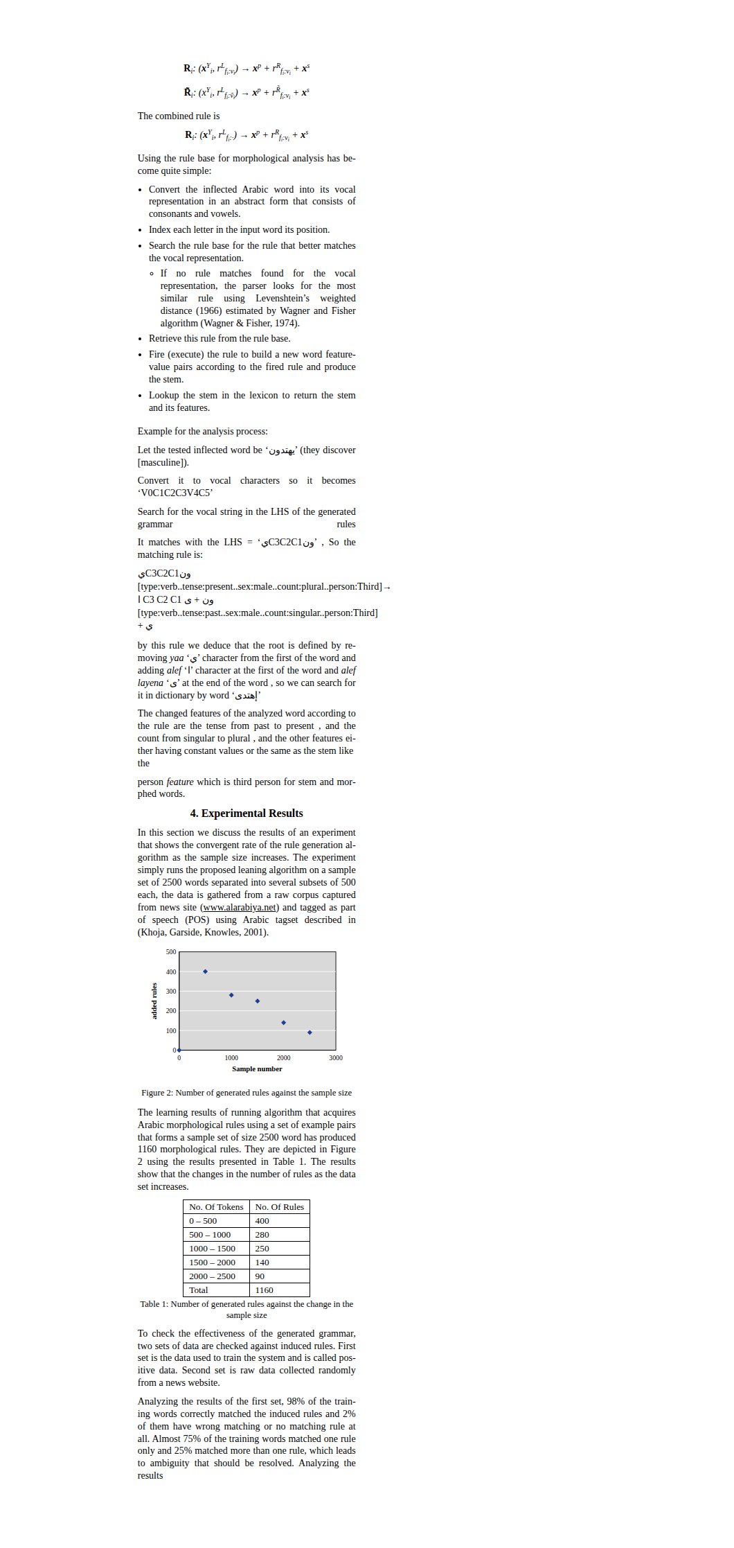Ri: (xYi, rLfi:vi) → xp + rRfi:vi + xs
R̃i: (xYi, rLfi:ṽi) → xp + rR̃fi:vi + xs
The combined rule is
Ri: (xYi, rLfi:·) → xp + rRfi:vi + xs
Using the rule base for morphological analysis has become quite simple:
Convert the inflected Arabic word into its vocal representation in an abstract form that consists of consonants and vowels.
Index each letter in the input word its position.
Search the rule base for the rule that better matches the vocal representation.
If no rule matches found for the vocal representation, the parser looks for the most similar rule using Levenshtein’s weighted distance (1966) estimated by Wagner and Fisher algorithm (Wagner & Fisher, 1974).
Retrieve this rule from the rule base.
Fire (execute) the rule to build a new word feature-value pairs according to the fired rule and produce the stem.
Lookup the stem in the lexicon to return the stem and its features.
Example for the analysis process:
Let the tested inflected word be ‘يهتدون’ (they discover [masculine]).
Convert it to vocal characters so it becomes ‘V0C1C2C3V4C5’
Search for the vocal string in the LHS of the generated grammar rules
It matches with the LHS = ‘يC3C2C1ون’ , So the matching rule is:
يC3C2C1ون
[type:verb..tense:present..sex:male..count:plural..person:Third]→ ا C3 C2 C1 ى + ون
[type:verb..tense:past..sex:male..count:singular..person:Third] + ي
by this rule we deduce that the root is defined by removing yaa ‘ي’ character from the first of the word and adding alef ‘ا’ character at the first of the word and alef layena ‘ى’ at the end of the word , so we can search for it in dictionary by word ‘إهتدى’
The changed features of the analyzed word according to the rule are the tense from past to present , and the count from singular to plural , and the other features either having constant values or the same as the stem like the
person feature which is third person for stem and morphed words.
4. Experimental Results
In this section we discuss the results of an experiment that shows the convergent rate of the rule generation algorithm as the sample size increases. The experiment simply runs the proposed leaning algorithm on a sample set of 2500 words separated into several subsets of 500 each, the data is gathered from a raw corpus captured from news site (www.alarabiya.net) and tagged as part of speech (POS) using Arabic tagset described in (Khoja, Garside, Knowles, 2001).
500 400 300 200 100 0 0 1000 2000 3000 Sample number added rules
Figure 2: Number of generated rules against the sample size
The learning results of running algorithm that acquires Arabic morphological rules using a set of example pairs that forms a sample set of size 2500 word has produced 1160 morphological rules. They are depicted in Figure 2 using the results presented in Table 1. The results show that the changes in the number of rules as the data set increases.
| No. Of Tokens | No. Of Rules |
| --- | --- |
| 0 – 500 | 400 |
| 500 – 1000 | 280 |
| 1000 – 1500 | 250 |
| 1500 – 2000 | 140 |
| 2000 – 2500 | 90 |
| Total | 1160 |
Table 1: Number of generated rules against the change in the sample size
To check the effectiveness of the generated grammar, two sets of data are checked against induced rules. First set is the data used to train the system and is called positive data. Second set is raw data collected randomly from a news website.
Analyzing the results of the first set, 98% of the training words correctly matched the induced rules and 2% of them have wrong matching or no matching rule at all. Almost 75% of the training words matched one rule only and 25% matched more than one rule, which leads to ambiguity that should be resolved. Analyzing the results